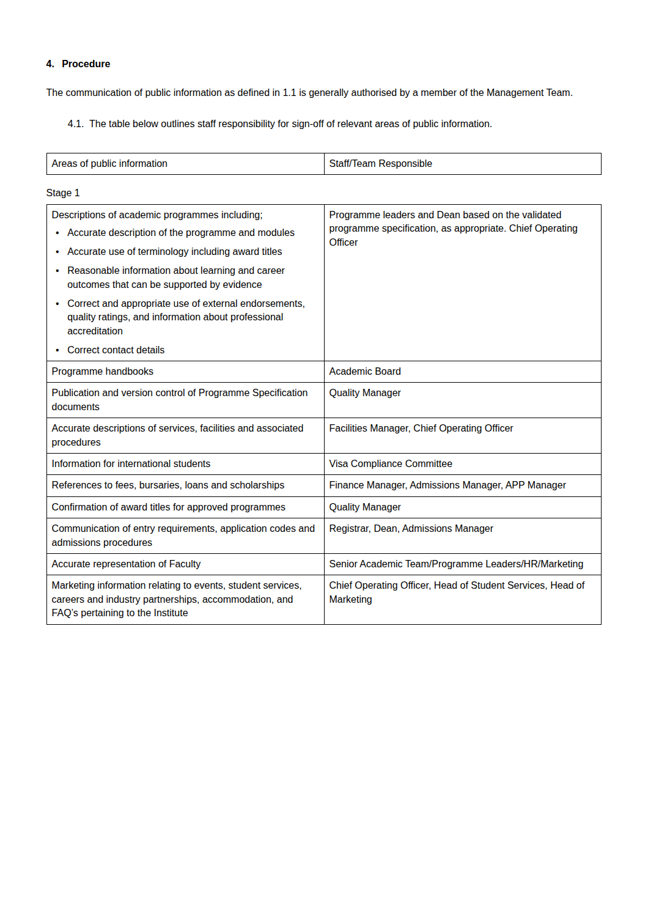4. Procedure
The communication of public information as defined in 1.1 is generally authorised by a member of the Management Team.
4.1. The table below outlines staff responsibility for sign-off of relevant areas of public information.
| Areas of public information | Staff/Team Responsible |
Stage 1
| Descriptions of academic programmes including; Accurate description of the programme and modules Accurate use of terminology including award titles Reasonable information about learning and career outcomes that can be supported by evidence Correct and appropriate use of external endorsements, quality ratings, and information about professional accreditation Correct contact details | Programme leaders and Dean based on the validated programme specification, as appropriate. Chief Operating Officer |
| Programme handbooks | Academic Board |
| Publication and version control of Programme Specification documents | Quality Manager |
| Accurate descriptions of services, facilities and associated procedures | Facilities Manager, Chief Operating Officer |
| Information for international students | Visa Compliance Committee |
| References to fees, bursaries, loans and scholarships | Finance Manager, Admissions Manager, APP Manager |
| Confirmation of award titles for approved programmes | Quality Manager |
| Communication of entry requirements, application codes and admissions procedures | Registrar, Dean, Admissions Manager |
| Accurate representation of Faculty | Senior Academic Team/Programme Leaders/HR/Marketing |
| Marketing information relating to events, student services, careers and industry partnerships, accommodation, and FAQ’s pertaining to the Institute | Chief Operating Officer, Head of Student Services, Head of Marketing |